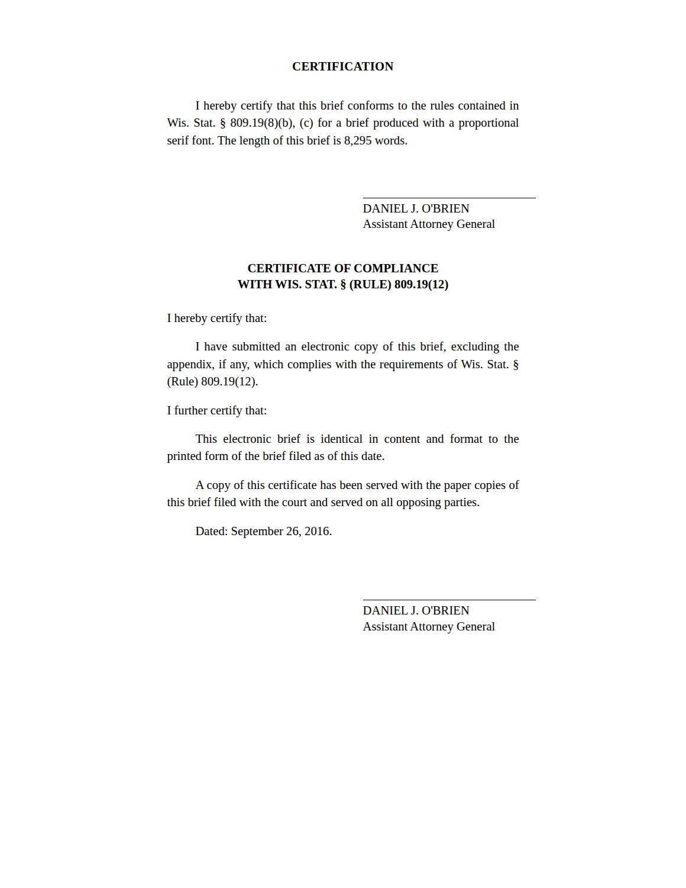Certification
I hereby certify that this brief conforms to the rules contained in Wis. Stat. § 809.19(8)(b), (c) for a brief produced with a proportional serif font. The length of this brief is 8,295 words.
DANIEL J. O'BRIEN
Assistant Attorney General
Certificate of Compliance
with Wis. Stat. § (Rule) 809.19(12)
I hereby certify that:
I have submitted an electronic copy of this brief, excluding the appendix, if any, which complies with the requirements of Wis. Stat. § (Rule) 809.19(12).
I further certify that:
This electronic brief is identical in content and format to the printed form of the brief filed as of this date.
A copy of this certificate has been served with the paper copies of this brief filed with the court and served on all opposing parties.
Dated: September 26, 2016.
DANIEL J. O'BRIEN
Assistant Attorney General